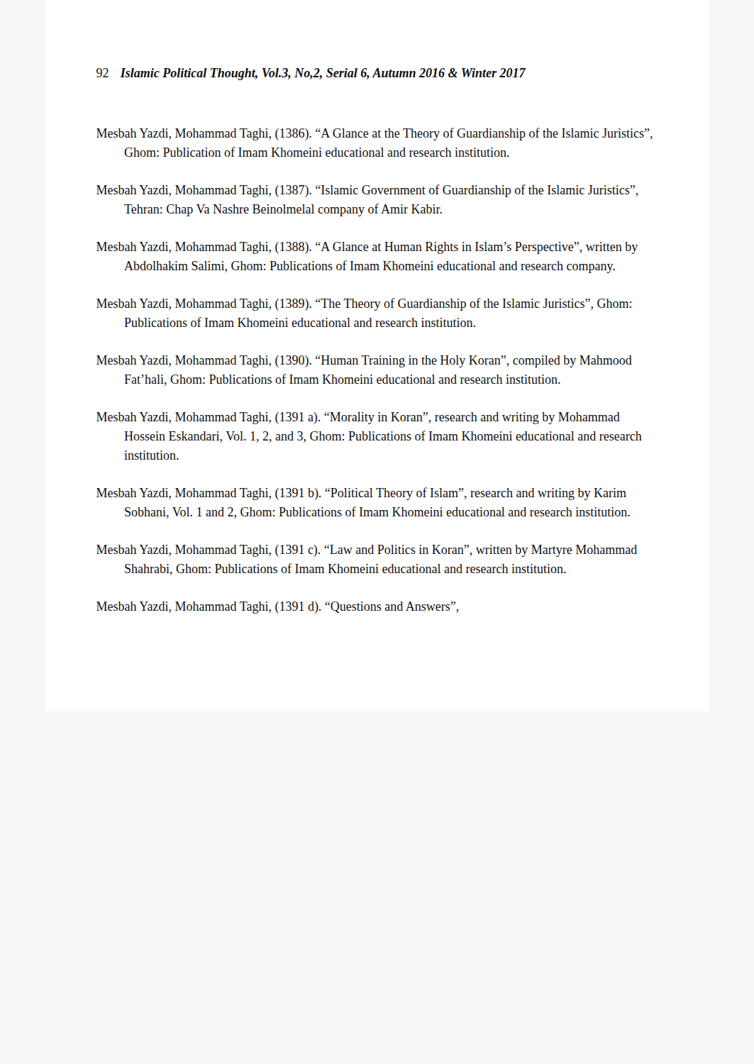92 Islamic Political Thought, Vol.3, No,2, Serial 6, Autumn 2016 & Winter 2017
Mesbah Yazdi, Mohammad Taghi, (1386). “A Glance at the Theory of Guardianship of the Islamic Juristics”, Ghom: Publication of Imam Khomeini educational and research institution.
Mesbah Yazdi, Mohammad Taghi, (1387). “Islamic Government of Guardianship of the Islamic Juristics”, Tehran: Chap Va Nashre Beinolmelal company of Amir Kabir.
Mesbah Yazdi, Mohammad Taghi, (1388). “A Glance at Human Rights in Islam’s Perspective”, written by Abdolhakim Salimi, Ghom: Publications of Imam Khomeini educational and research company.
Mesbah Yazdi, Mohammad Taghi, (1389). “The Theory of Guardianship of the Islamic Juristics”, Ghom: Publications of Imam Khomeini educational and research institution.
Mesbah Yazdi, Mohammad Taghi, (1390). “Human Training in the Holy Koran”, compiled by Mahmood Fat’hali, Ghom: Publications of Imam Khomeini educational and research institution.
Mesbah Yazdi, Mohammad Taghi, (1391 a). “Morality in Koran”, research and writing by Mohammad Hossein Eskandari, Vol. 1, 2, and 3, Ghom: Publications of Imam Khomeini educational and research institution.
Mesbah Yazdi, Mohammad Taghi, (1391 b). “Political Theory of Islam”, research and writing by Karim Sobhani, Vol. 1 and 2, Ghom: Publications of Imam Khomeini educational and research institution.
Mesbah Yazdi, Mohammad Taghi, (1391 c). “Law and Politics in Koran”, written by Martyre Mohammad Shahrabi, Ghom: Publications of Imam Khomeini educational and research institution.
Mesbah Yazdi, Mohammad Taghi, (1391 d). “Questions and Answers”,